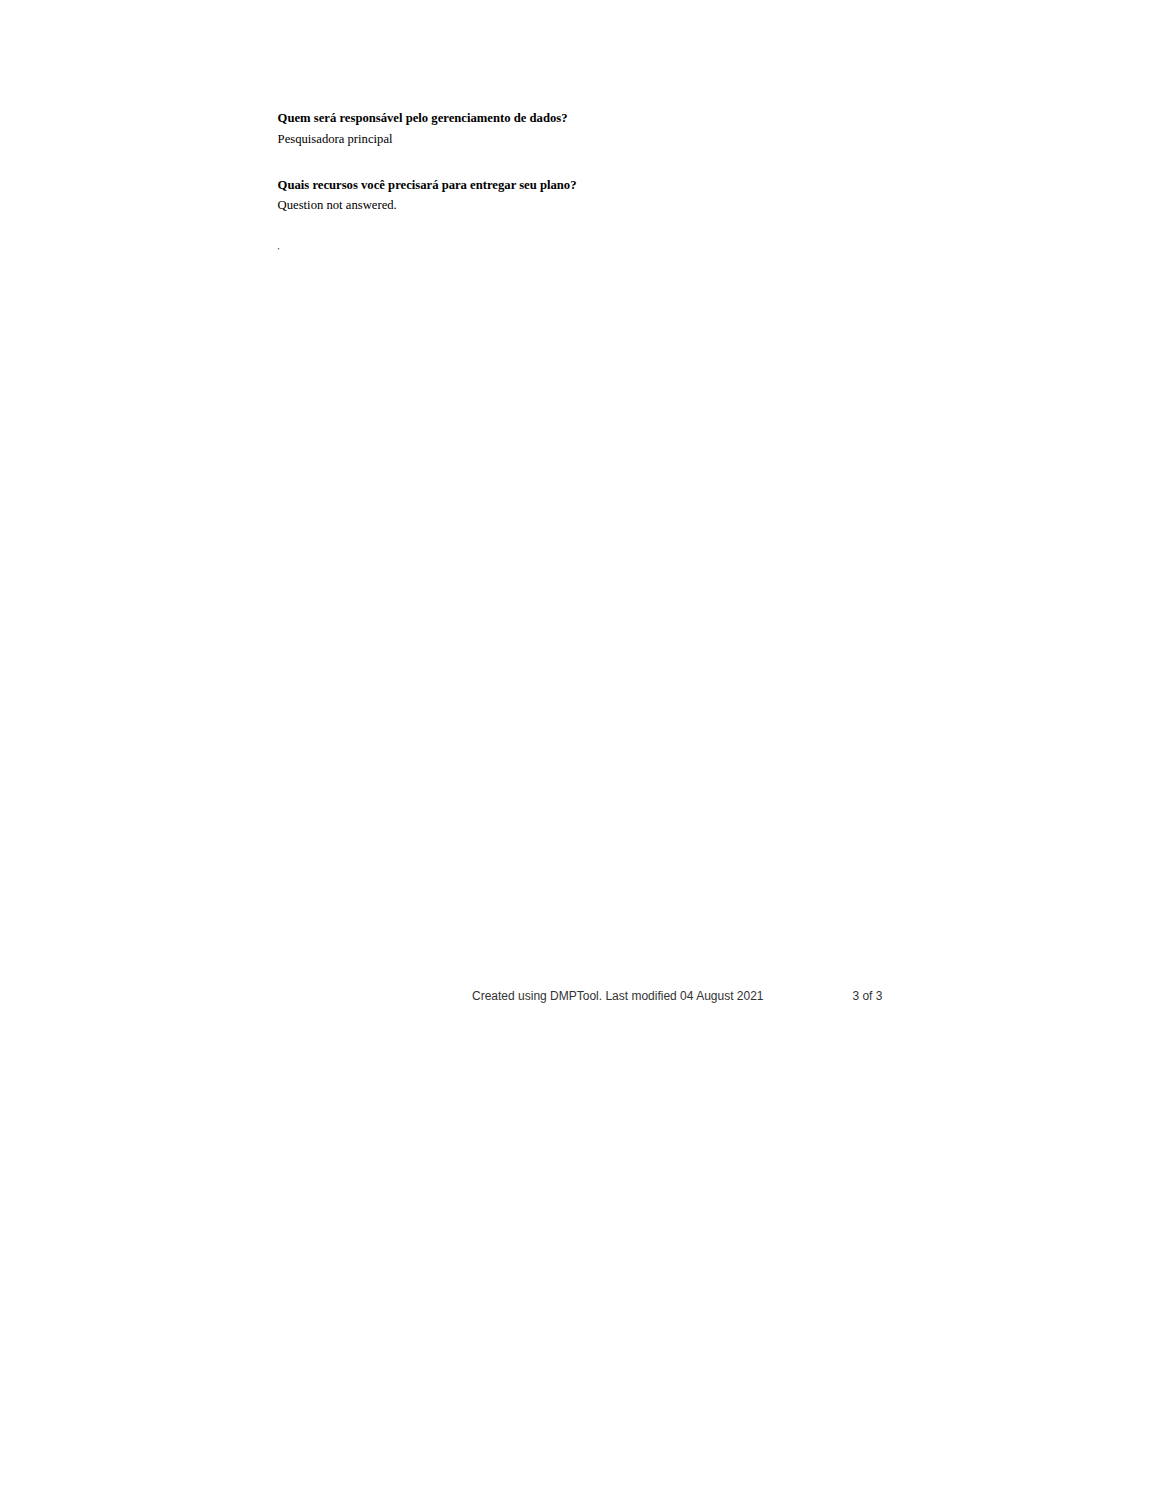Quem será responsável pelo gerenciamento de dados?
Pesquisadora principal
Quais recursos você precisará para entregar seu plano?
Question not answered.
,
Created using DMPTool. Last modified 04 August 2021
3 of 3